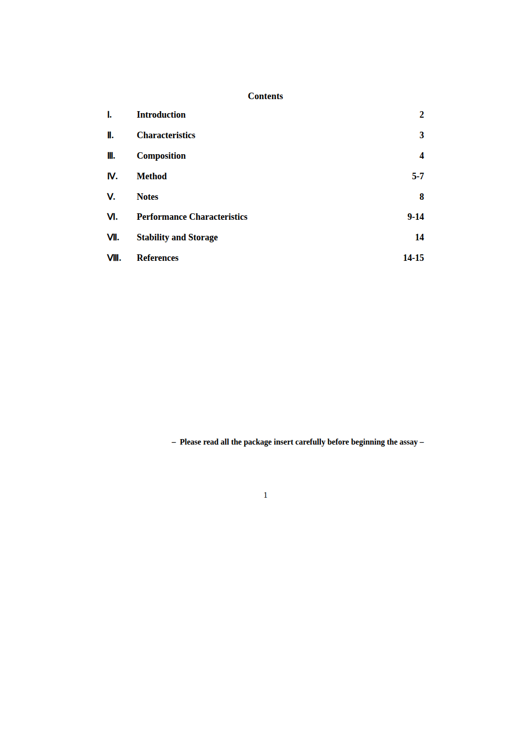Contents
| Ⅰ. | Introduction | 2 |
| Ⅱ. | Characteristics | 3 |
| Ⅲ. | Composition | 4 |
| Ⅳ. | Method | 5-7 |
| Ⅴ. | Notes | 8 |
| Ⅵ. | Performance Characteristics | 9-14 |
| Ⅶ. | Stability and Storage | 14 |
| Ⅷ. | References | 14-15 |
– Please read all the package insert carefully before beginning the assay –
1